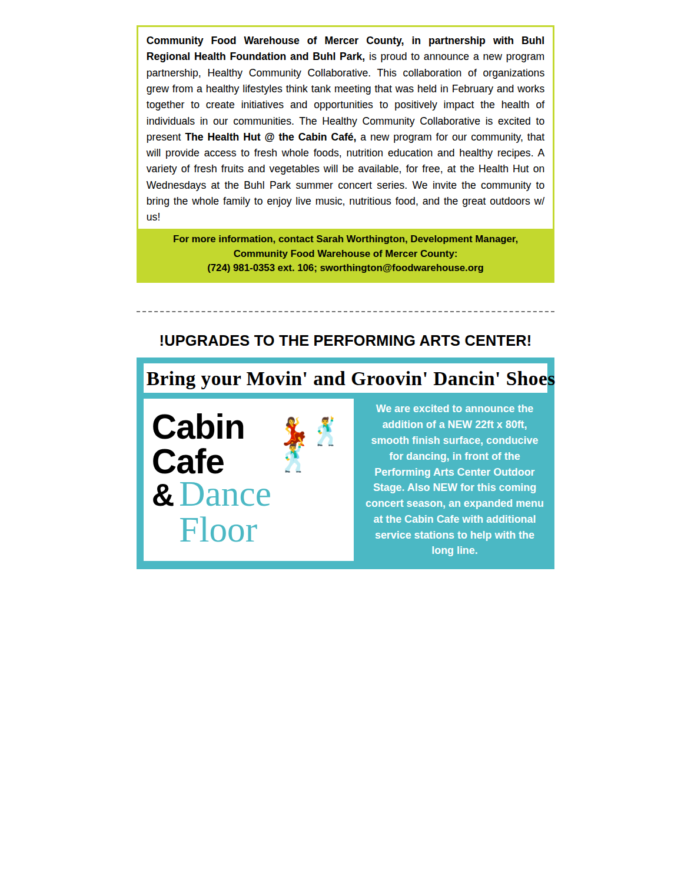Community Food Warehouse of Mercer County, in partnership with Buhl Regional Health Foundation and Buhl Park, is proud to announce a new program partnership, Healthy Community Collaborative. This collaboration of organizations grew from a healthy lifestyles think tank meeting that was held in February and works together to create initiatives and opportunities to positively impact the health of individuals in our communities. The Healthy Community Collaborative is excited to present The Health Hut @ the Cabin Café, a new program for our community, that will provide access to fresh whole foods, nutrition education and healthy recipes. A variety of fresh fruits and vegetables will be available, for free, at the Health Hut on Wednesdays at the Buhl Park summer concert series. We invite the community to bring the whole family to enjoy live music, nutritious food, and the great outdoors w/ us!
For more information, contact Sarah Worthington, Development Manager, Community Food Warehouse of Mercer County:
(724) 981-0353 ext. 106; sworthington@foodwarehouse.org
!UPGRADES TO THE PERFORMING ARTS CENTER!
Bring your Movin' and Groovin' Dancin' Shoes
Cabin Cafe 💃🕺🕺
& Dance Floor
We are excited to announce the addition of a NEW 22ft x 80ft, smooth finish surface, conducive for dancing, in front of the Performing Arts Center Outdoor Stage. Also NEW for this coming concert season, an expanded menu at the Cabin Cafe with additional service stations to help with the long line.